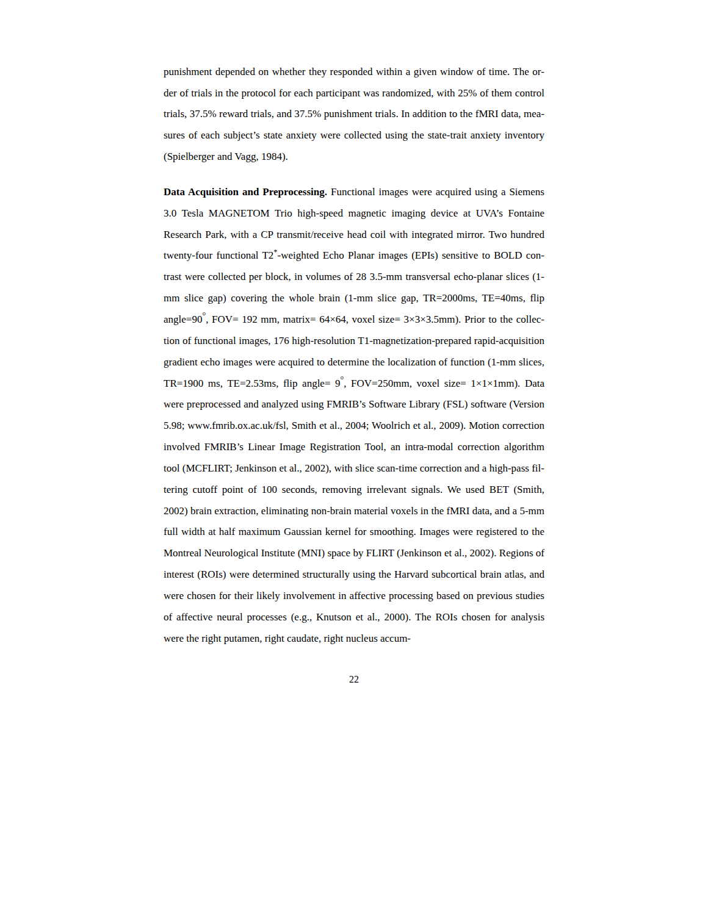punishment depended on whether they responded within a given window of time. The order of trials in the protocol for each participant was randomized, with 25% of them control trials, 37.5% reward trials, and 37.5% punishment trials. In addition to the fMRI data, measures of each subject’s state anxiety were collected using the state-trait anxiety inventory (Spielberger and Vagg, 1984).
Data Acquisition and Preprocessing. Functional images were acquired using a Siemens 3.0 Tesla MAGNETOM Trio high-speed magnetic imaging device at UVA’s Fontaine Research Park, with a CP transmit/receive head coil with integrated mirror. Two hundred twenty-four functional T2*-weighted Echo Planar images (EPIs) sensitive to BOLD contrast were collected per block, in volumes of 28 3.5-mm transversal echo-planar slices (1-mm slice gap) covering the whole brain (1-mm slice gap, TR=2000ms, TE=40ms, flip angle=90°, FOV= 192 mm, matrix= 64×64, voxel size= 3×3×3.5mm). Prior to the collection of functional images, 176 high-resolution T1-magnetization-prepared rapid-acquisition gradient echo images were acquired to determine the localization of function (1-mm slices, TR=1900 ms, TE=2.53ms, flip angle= 9°, FOV=250mm, voxel size= 1×1×1mm). Data were preprocessed and analyzed using FMRIB’s Software Library (FSL) software (Version 5.98; www.fmrib.ox.ac.uk/fsl, Smith et al., 2004; Woolrich et al., 2009). Motion correction involved FMRIB’s Linear Image Registration Tool, an intra-modal correction algorithm tool (MCFLIRT; Jenkinson et al., 2002), with slice scan-time correction and a high-pass filtering cutoff point of 100 seconds, removing irrelevant signals. We used BET (Smith, 2002) brain extraction, eliminating non-brain material voxels in the fMRI data, and a 5-mm full width at half maximum Gaussian kernel for smoothing. Images were registered to the Montreal Neurological Institute (MNI) space by FLIRT (Jenkinson et al., 2002). Regions of interest (ROIs) were determined structurally using the Harvard subcortical brain atlas, and were chosen for their likely involvement in affective processing based on previous studies of affective neural processes (e.g., Knutson et al., 2000). The ROIs chosen for analysis were the right putamen, right caudate, right nucleus accum-
22